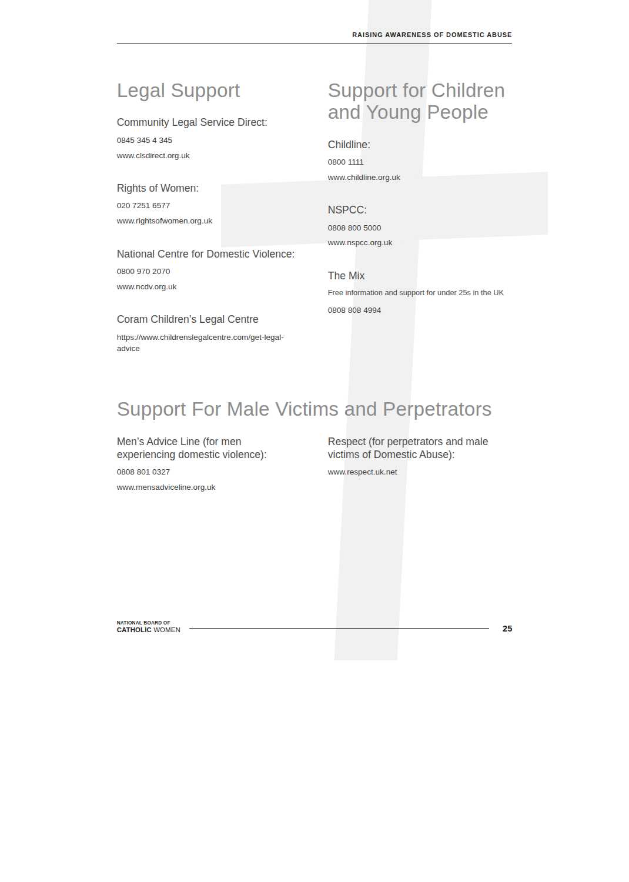Raising Awareness of Domestic Abuse
Legal Support
Community Legal Service Direct:
0845 345 4 345
www.clsdirect.org.uk
Rights of Women:
020 7251 6577
www.rightsofwomen.org.uk
National Centre for Domestic Violence:
0800 970 2070
www.ncdv.org.uk
Coram Children’s Legal Centre
https://www.childrenslegalcentre.com/get-legal-advice
Support for Children and Young People
Childline:
0800 1111
www.childline.org.uk
NSPCC:
0808 800 5000
www.nspcc.org.uk
The Mix
Free information and support for under 25s in the UK
0808 808 4994
Support For Male Victims and Perpetrators
Men’s Advice Line (for men experiencing domestic violence):
0808 801 0327
www.mensadviceline.org.uk
Respect (for perpetrators and male victims of Domestic Abuse):
www.respect.uk.net
National Board of Catholic Women
25